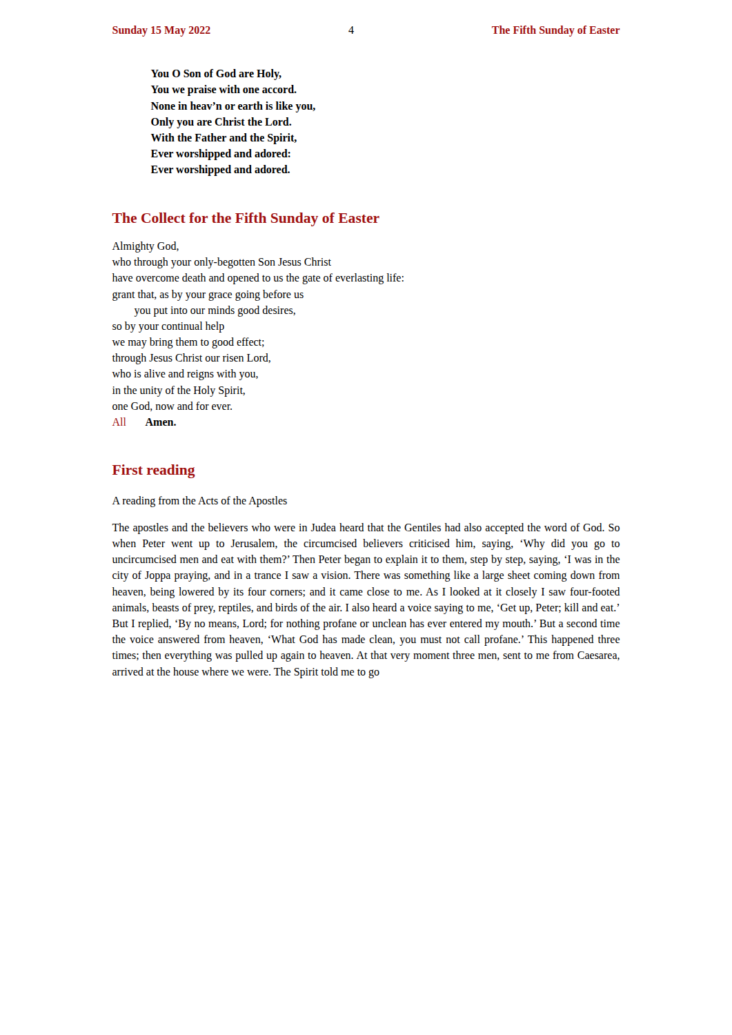Sunday 15 May 2022 4 The Fifth Sunday of Easter
You O Son of God are Holy,
You we praise with one accord.
None in heav’n or earth is like you,
Only you are Christ the Lord.
With the Father and the Spirit,
Ever worshipped and adored:
Ever worshipped and adored.
The Collect for the Fifth Sunday of Easter
Almighty God,
who through your only-begotten Son Jesus Christ
have overcome death and opened to us the gate of everlasting life:
grant that, as by your grace going before us
you put into our minds good desires,
so by your continual help
we may bring them to good effect;
through Jesus Christ our risen Lord,
who is alive and reigns with you,
in the unity of the Holy Spirit,
one God, now and for ever.
All Amen.
First reading
A reading from the Acts of the Apostles
The apostles and the believers who were in Judea heard that the Gentiles had also accepted the word of God. So when Peter went up to Jerusalem, the circumcised believers criticised him, saying, ‘Why did you go to uncircumcised men and eat with them?’ Then Peter began to explain it to them, step by step, saying, ‘I was in the city of Joppa praying, and in a trance I saw a vision. There was something like a large sheet coming down from heaven, being lowered by its four corners; and it came close to me. As I looked at it closely I saw four-footed animals, beasts of prey, reptiles, and birds of the air. I also heard a voice saying to me, ‘Get up, Peter; kill and eat.’ But I replied, ‘By no means, Lord; for nothing profane or unclean has ever entered my mouth.’ But a second time the voice answered from heaven, ‘What God has made clean, you must not call profane.’ This happened three times; then everything was pulled up again to heaven. At that very moment three men, sent to me from Caesarea, arrived at the house where we were. The Spirit told me to go